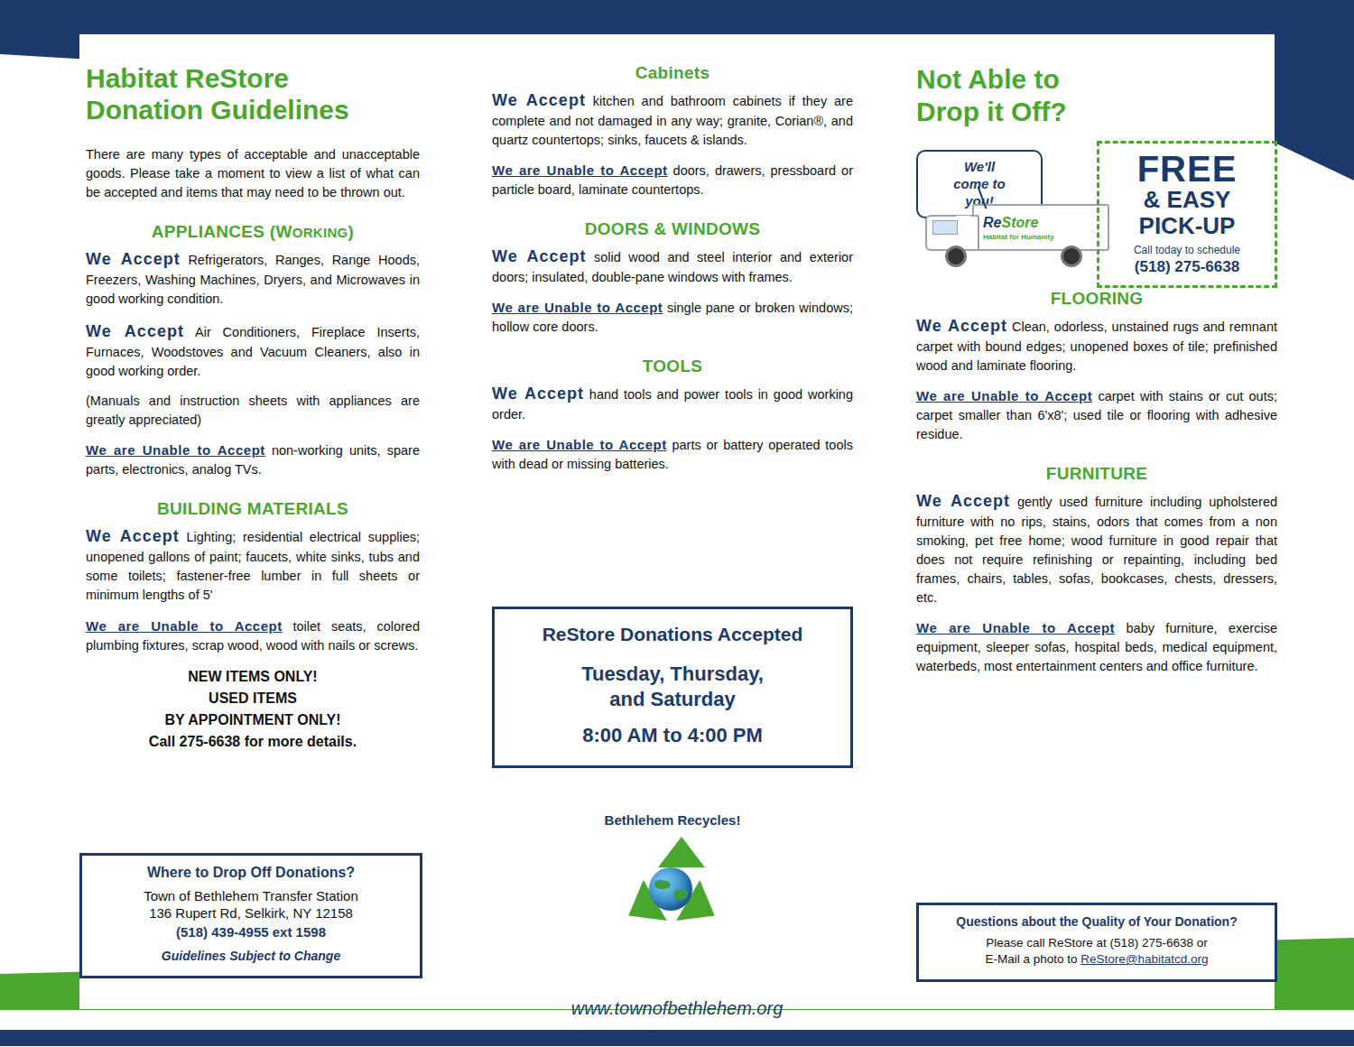Habitat ReStore
Donation Guidelines
There are many types of acceptable and unacceptable goods. Please take a moment to view a list of what can be accepted and items that may need to be thrown out.
APPLIANCES (WORKING)
We Accept Refrigerators, Ranges, Range Hoods, Freezers, Washing Machines, Dryers, and Microwaves in good working condition.
We Accept Air Conditioners, Fireplace Inserts, Furnaces, Woodstoves and Vacuum Cleaners, also in good working order.
(Manuals and instruction sheets with appliances are greatly appreciated)
We are Unable to Accept non-working units, spare parts, electronics, analog TVs.
BUILDING MATERIALS
We Accept Lighting; residential electrical supplies; unopened gallons of paint; faucets, white sinks, tubs and some toilets; fastener-free lumber in full sheets or minimum lengths of 5'
We are Unable to Accept toilet seats, colored plumbing fixtures, scrap wood, wood with nails or screws.
NEW ITEMS ONLY!
USED ITEMS
BY APPOINTMENT ONLY!
Call 275-6638 for more details.
Cabinets
We Accept kitchen and bathroom cabinets if they are complete and not damaged in any way; granite, Corian®, and quartz countertops; sinks, faucets & islands.
We are Unable to Accept doors, drawers, pressboard or particle board, laminate countertops.
DOORS & WINDOWS
We Accept solid wood and steel interior and exterior doors; insulated, double-pane windows with frames.
We are Unable to Accept single pane or broken windows; hollow core doors.
TOOLS
We Accept hand tools and power tools in good working order.
We are Unable to Accept parts or battery operated tools with dead or missing batteries.
Not Able to
Drop it Off?
We'll
come to
you!
ReStore
Habitat for Humanity
FREE
& EASY
PICK-UP
Call today to schedule
(518) 275-6638
FLOORING
We Accept Clean, odorless, unstained rugs and remnant carpet with bound edges; unopened boxes of tile; prefinished wood and laminate flooring.
We are Unable to Accept carpet with stains or cut outs; carpet smaller than 6'x8'; used tile or flooring with adhesive residue.
FURNITURE
We Accept gently used furniture including upholstered furniture with no rips, stains, odors that comes from a non smoking, pet free home; wood furniture in good repair that does not require refinishing or repainting, including bed frames, chairs, tables, sofas, bookcases, chests, dressers, etc.
We are Unable to Accept baby furniture, exercise equipment, sleeper sofas, hospital beds, medical equipment, waterbeds, most entertainment centers and office furniture.
Where to Drop Off Donations?
Town of Bethlehem Transfer Station
136 Rupert Rd, Selkirk, NY 12158
(518) 439-4955 ext 1598
Guidelines Subject to Change
ReStore Donations Accepted
Tuesday, Thursday,
and Saturday
8:00 AM to 4:00 PM
Bethlehem Recycles!
Questions about the Quality of Your Donation?
Please call ReStore at (518) 275-6638 or
E-Mail a photo to ReStore@habitatcd.org
www.townofbethlehem.org